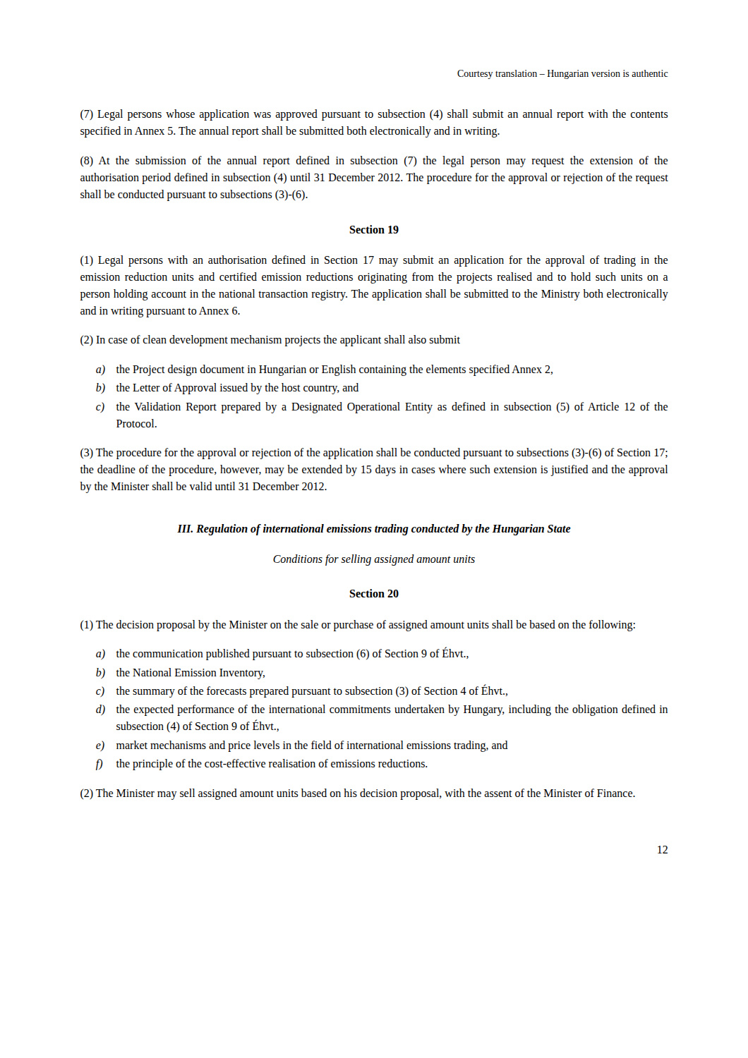Courtesy translation – Hungarian version is authentic
(7) Legal persons whose application was approved pursuant to subsection (4) shall submit an annual report with the contents specified in Annex 5. The annual report shall be submitted both electronically and in writing.
(8) At the submission of the annual report defined in subsection (7) the legal person may request the extension of the authorisation period defined in subsection (4) until 31 December 2012. The procedure for the approval or rejection of the request shall be conducted pursuant to subsections (3)-(6).
Section 19
(1) Legal persons with an authorisation defined in Section 17 may submit an application for the approval of trading in the emission reduction units and certified emission reductions originating from the projects realised and to hold such units on a person holding account in the national transaction registry. The application shall be submitted to the Ministry both electronically and in writing pursuant to Annex 6.
(2) In case of clean development mechanism projects the applicant shall also submit
a) the Project design document in Hungarian or English containing the elements specified Annex 2,
b) the Letter of Approval issued by the host country, and
c) the Validation Report prepared by a Designated Operational Entity as defined in subsection (5) of Article 12 of the Protocol.
(3) The procedure for the approval or rejection of the application shall be conducted pursuant to subsections (3)-(6) of Section 17; the deadline of the procedure, however, may be extended by 15 days in cases where such extension is justified and the approval by the Minister shall be valid until 31 December 2012.
III. Regulation of international emissions trading conducted by the Hungarian State
Conditions for selling assigned amount units
Section 20
(1) The decision proposal by the Minister on the sale or purchase of assigned amount units shall be based on the following:
a) the communication published pursuant to subsection (6) of Section 9 of Éhvt.,
b) the National Emission Inventory,
c) the summary of the forecasts prepared pursuant to subsection (3) of Section 4 of Éhvt.,
d) the expected performance of the international commitments undertaken by Hungary, including the obligation defined in subsection (4) of Section 9 of Éhvt.,
e) market mechanisms and price levels in the field of international emissions trading, and
f) the principle of the cost-effective realisation of emissions reductions.
(2) The Minister may sell assigned amount units based on his decision proposal, with the assent of the Minister of Finance.
12